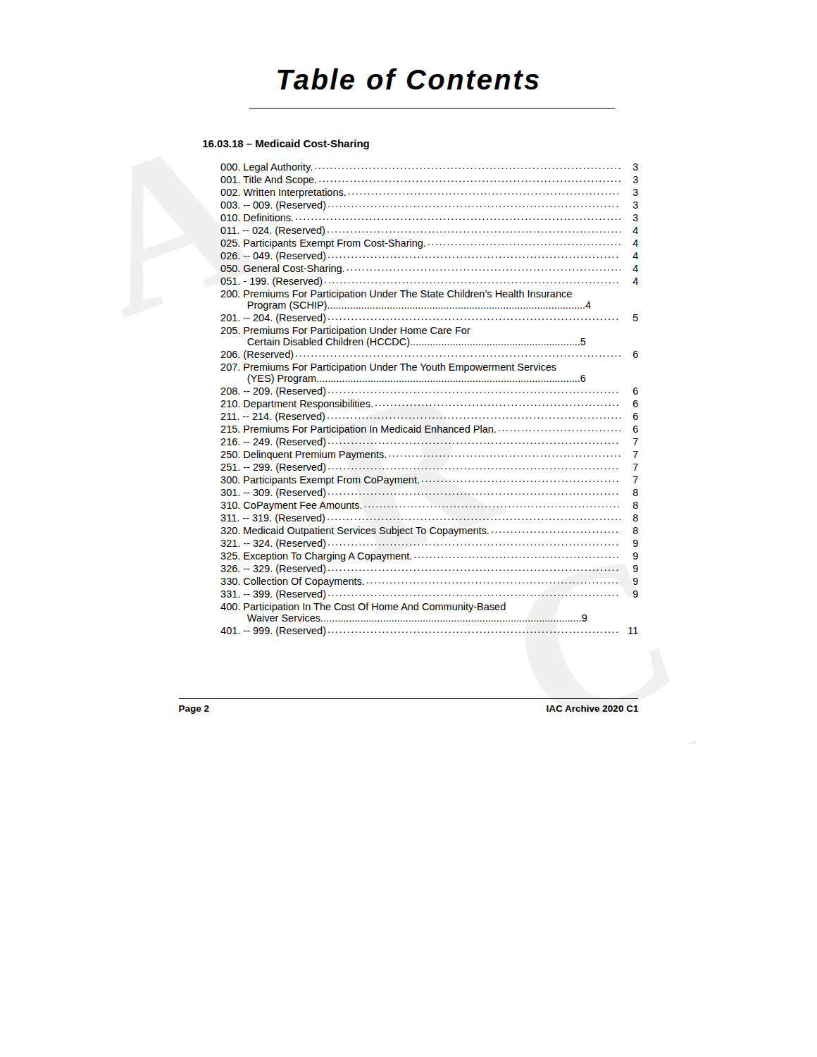A R C H I V E
Table of Contents
16.03.18 – Medicaid Cost-Sharing
000. Legal Authority. ................................................................................................. 3
001. Title And Scope. ................................................................................................ 3
002. Written Interpretations. ..................................................................................... 3
003. -- 009. (Reserved) .............................................................................................. 3
010. Definitions. ....................................................................................................... 3
011. -- 024. (Reserved) .............................................................................................. 4
025. Participants Exempt From Cost-Sharing. .......................................................... 4
026. -- 049. (Reserved) .............................................................................................. 4
050. General Cost-Sharing. ..................................................................................... 4
051. - 199. (Reserved) ............................................................................................... 4
200. Premiums For Participation Under The State Children’s Health Insurance
Program (SCHIP). .......................................................................................... 4
201. -- 204. (Reserved) .............................................................................................. 5
205. Premiums For Participation Under Home Care For
Certain Disabled Children (HCCDC). ........................................................... 5
206. (Reserved) ....................................................................................................... 6
207. Premiums For Participation Under The Youth Empowerment Services
(YES) Program. ............................................................................................ 6
208. -- 209. (Reserved) .............................................................................................. 6
210. Department Responsibilities. ............................................................................ 6
211. -- 214. (Reserved) .............................................................................................. 6
215. Premiums For Participation In Medicaid Enhanced Plan. ................................. 6
216. -- 249. (Reserved) .............................................................................................. 7
250. Delinquent Premium Payments. ....................................................................... 7
251. -- 299. (Reserved) .............................................................................................. 7
300. Participants Exempt From CoPayment. ........................................................... 7
301. -- 309. (Reserved) .............................................................................................. 8
310. CoPayment Fee Amounts. .............................................................................. 8
311. -- 319. (Reserved) .............................................................................................. 8
320. Medicaid Outpatient Services Subject To Copayments. ................................... 8
321. -- 324. (Reserved) .............................................................................................. 9
325. Exception To Charging A Copayment. ............................................................ 9
326. -- 329. (Reserved) .............................................................................................. 9
330. Collection Of Copayments. .............................................................................. 9
331. -- 399. (Reserved) .............................................................................................. 9
400. Participation In The Cost Of Home And Community-Based
Waiver Services. ........................................................................................... 9
401. -- 999. (Reserved) ........................................................................................... 11
Page 2 IAC Archive 2020 C1